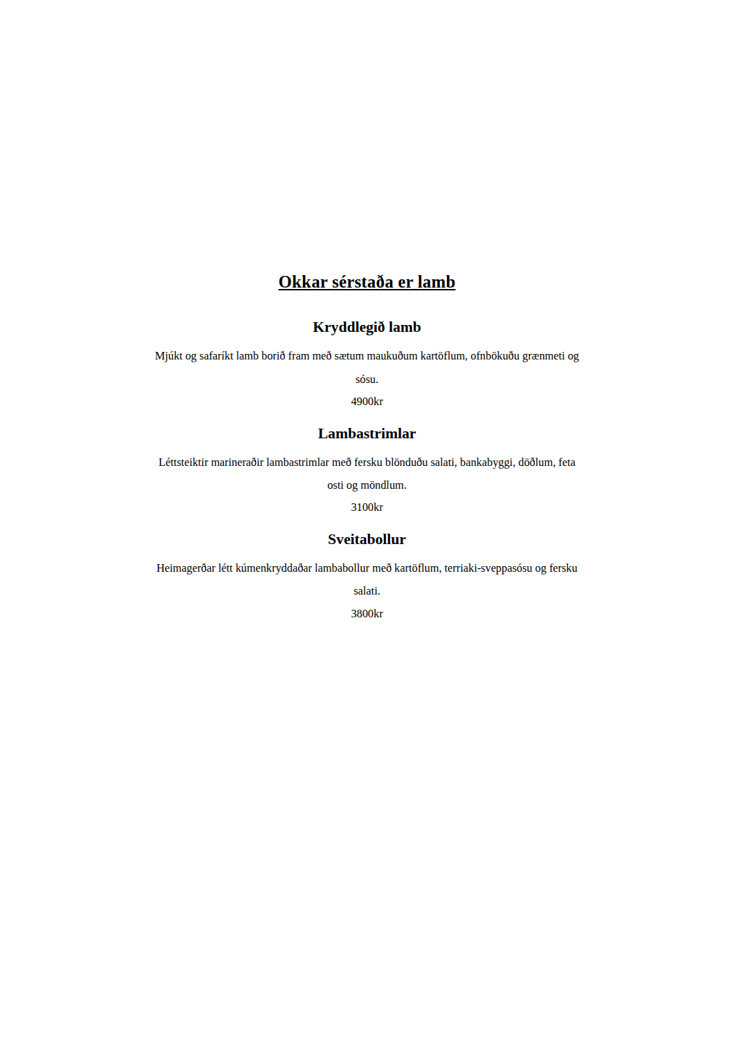Okkar sérstaða er lamb
Kryddlegið lamb
Mjúkt og safaríkt lamb borið fram með sætum maukuðum kartöflum, ofnbökuðu grænmeti og sósu.
4900kr
Lambastrimlar
Léttsteiktir marineraðir lambastrimlar með fersku blönduðu salati, bankabyggi, döðlum, feta osti og möndlum.
3100kr
Sveitabollur
Heimagerðar létt kúmenkryddaðar lambabollur með kartöflum, terriaki-sveppasósu og fersku salati.
3800kr